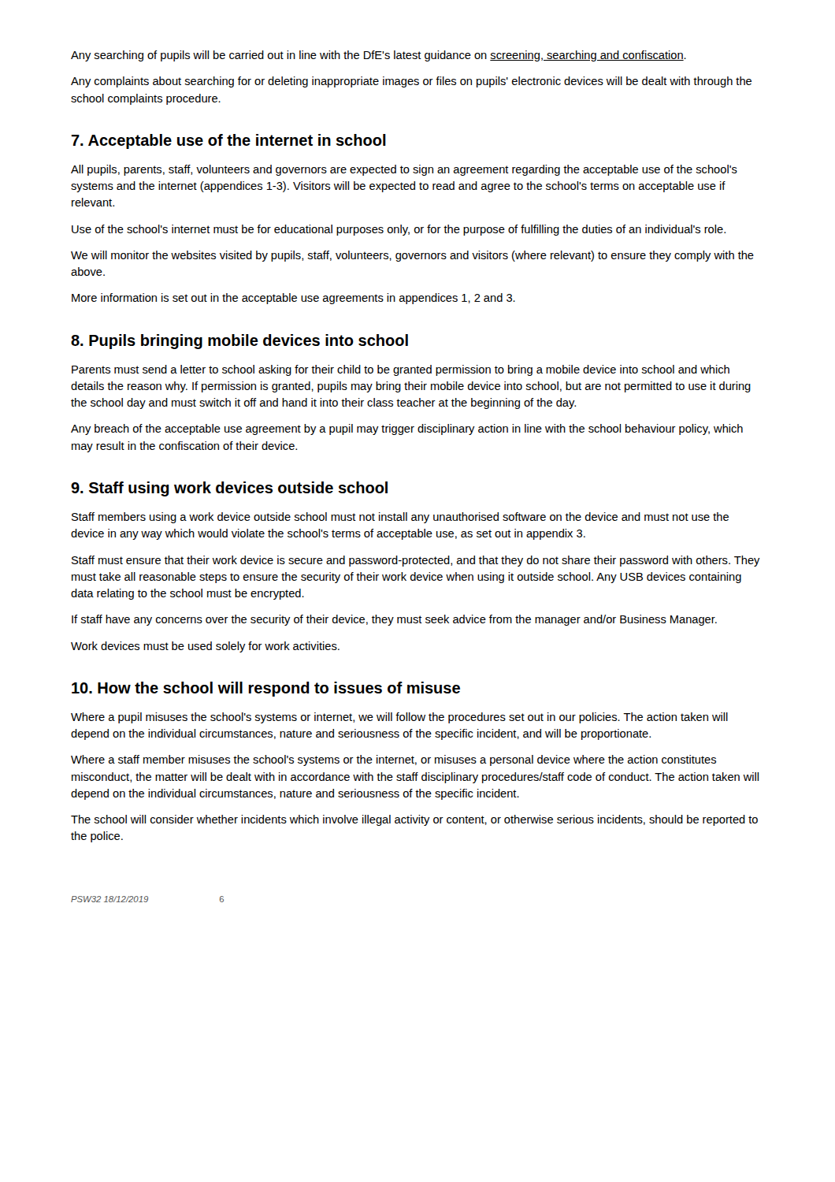Any searching of pupils will be carried out in line with the DfE's latest guidance on screening, searching and confiscation.
Any complaints about searching for or deleting inappropriate images or files on pupils' electronic devices will be dealt with through the school complaints procedure.
7. Acceptable use of the internet in school
All pupils, parents, staff, volunteers and governors are expected to sign an agreement regarding the acceptable use of the school's systems and the internet (appendices 1-3). Visitors will be expected to read and agree to the school's terms on acceptable use if relevant.
Use of the school's internet must be for educational purposes only, or for the purpose of fulfilling the duties of an individual's role.
We will monitor the websites visited by pupils, staff, volunteers, governors and visitors (where relevant) to ensure they comply with the above.
More information is set out in the acceptable use agreements in appendices 1, 2 and 3.
8. Pupils bringing mobile devices into school
Parents must send a letter to school asking for their child to be granted permission to bring a mobile device into school and which details the reason why. If permission is granted, pupils may bring their mobile device into school, but are not permitted to use it during the school day and must switch it off and hand it into their class teacher at the beginning of the day.
Any breach of the acceptable use agreement by a pupil may trigger disciplinary action in line with the school behaviour policy, which may result in the confiscation of their device.
9. Staff using work devices outside school
Staff members using a work device outside school must not install any unauthorised software on the device and must not use the device in any way which would violate the school's terms of acceptable use, as set out in appendix 3.
Staff must ensure that their work device is secure and password-protected, and that they do not share their password with others. They must take all reasonable steps to ensure the security of their work device when using it outside school. Any USB devices containing data relating to the school must be encrypted.
If staff have any concerns over the security of their device, they must seek advice from the manager and/or Business Manager.
Work devices must be used solely for work activities.
10. How the school will respond to issues of misuse
Where a pupil misuses the school's systems or internet, we will follow the procedures set out in our policies. The action taken will depend on the individual circumstances, nature and seriousness of the specific incident, and will be proportionate.
Where a staff member misuses the school's systems or the internet, or misuses a personal device where the action constitutes misconduct, the matter will be dealt with in accordance with the staff disciplinary procedures/staff code of conduct. The action taken will depend on the individual circumstances, nature and seriousness of the specific incident.
The school will consider whether incidents which involve illegal activity or content, or otherwise serious incidents, should be reported to the police.
PSW32 18/12/2019 6